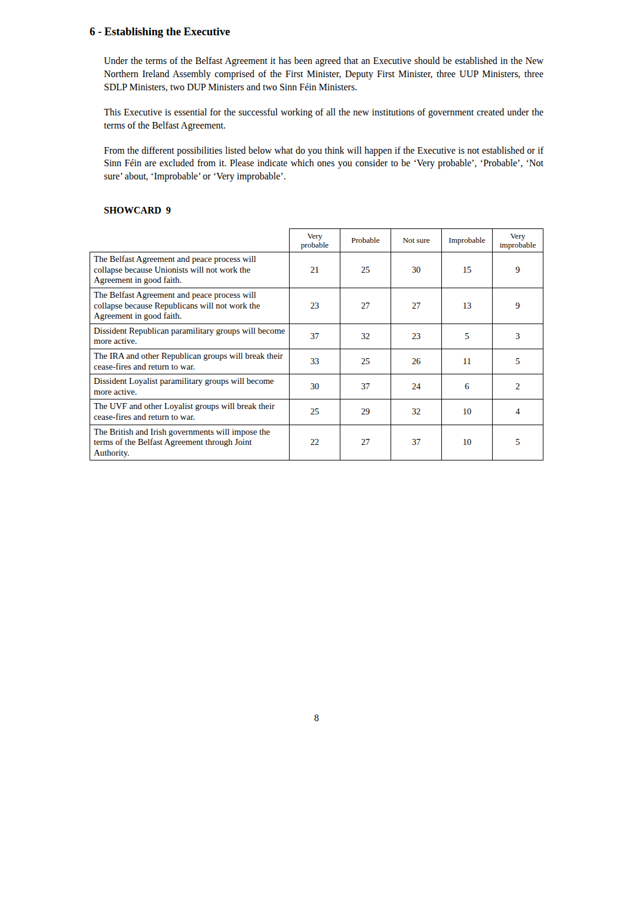6 - Establishing the Executive
Under the terms of the Belfast Agreement it has been agreed that an Executive should be established in the New Northern Ireland Assembly comprised of the First Minister, Deputy First Minister, three UUP Ministers, three SDLP Ministers, two DUP Ministers and two Sinn Féin Ministers.
This Executive is essential for the successful working of all the new institutions of government created under the terms of the Belfast Agreement.
From the different possibilities listed below what do you think will happen if the Executive is not established or if Sinn Féin are excluded from it. Please indicate which ones you consider to be ‘Very probable’, ‘Probable’, ‘Not sure’ about, ‘Improbable’ or ‘Very improbable’.
SHOWCARD 9
| | Very probable | Probable | Not sure | Improbable | Very improbable |
| --- | --- | --- | --- | --- | --- |
| The Belfast Agreement and peace process will collapse because Unionists will not work the Agreement in good faith. | 21 | 25 | 30 | 15 | 9 |
| The Belfast Agreement and peace process will collapse because Republicans will not work the Agreement in good faith. | 23 | 27 | 27 | 13 | 9 |
| Dissident Republican paramilitary groups will become more active. | 37 | 32 | 23 | 5 | 3 |
| The IRA and other Republican groups will break their cease-fires and return to war. | 33 | 25 | 26 | 11 | 5 |
| Dissident Loyalist paramilitary groups will become more active. | 30 | 37 | 24 | 6 | 2 |
| The UVF and other Loyalist groups will break their cease-fires and return to war. | 25 | 29 | 32 | 10 | 4 |
| The British and Irish governments will impose the terms of the Belfast Agreement through Joint Authority. | 22 | 27 | 37 | 10 | 5 |
8